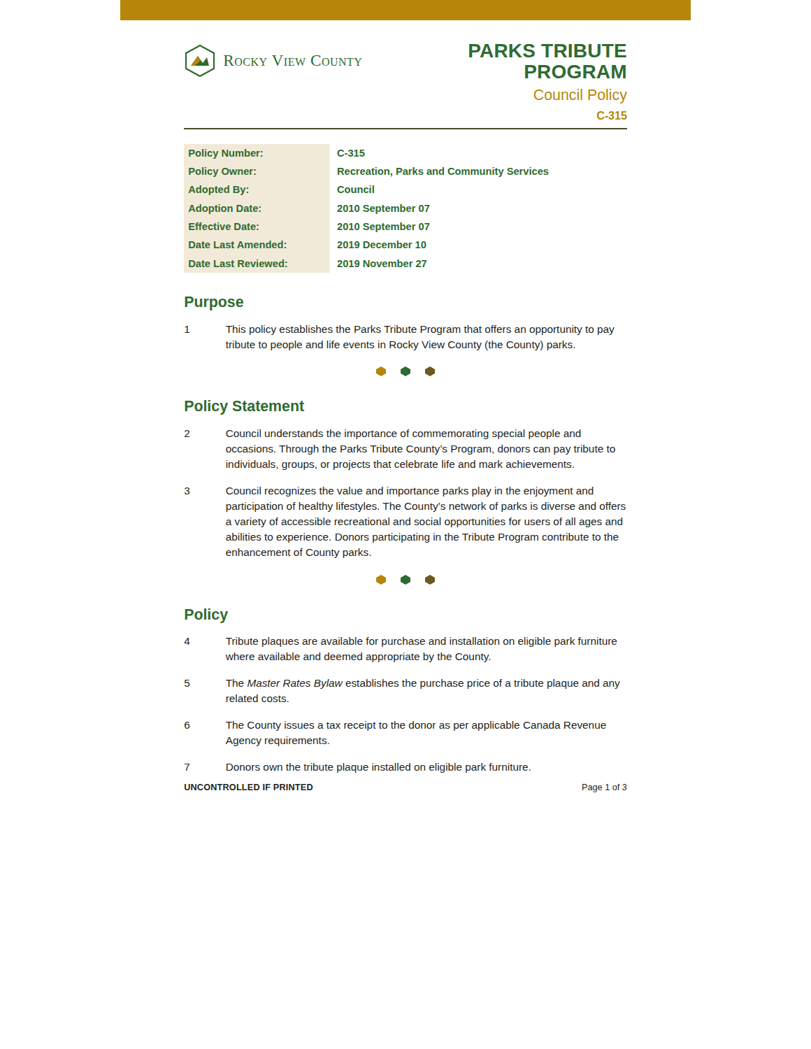Rocky View County
PARKS TRIBUTE PROGRAM
Council Policy
C-315
| Policy Number: | C-315 |
| Policy Owner: | Recreation, Parks and Community Services |
| Adopted By: | Council |
| Adoption Date: | 2010 September 07 |
| Effective Date: | 2010 September 07 |
| Date Last Amended: | 2019 December 10 |
| Date Last Reviewed: | 2019 November 27 |
Purpose
1
This policy establishes the Parks Tribute Program that offers an opportunity to pay tribute to people and life events in Rocky View County (the County) parks.
Policy Statement
2
Council understands the importance of commemorating special people and occasions. Through the Parks Tribute County’s Program, donors can pay tribute to individuals, groups, or projects that celebrate life and mark achievements.
3
Council recognizes the value and importance parks play in the enjoyment and participation of healthy lifestyles. The County’s network of parks is diverse and offers a variety of accessible recreational and social opportunities for users of all ages and abilities to experience. Donors participating in the Tribute Program contribute to the enhancement of County parks.
Policy
4
Tribute plaques are available for purchase and installation on eligible park furniture where available and deemed appropriate by the County.
5
The Master Rates Bylaw establishes the purchase price of a tribute plaque and any related costs.
6
The County issues a tax receipt to the donor as per applicable Canada Revenue Agency requirements.
7
Donors own the tribute plaque installed on eligible park furniture.
UNCONTROLLED IF PRINTED
Page 1 of 3